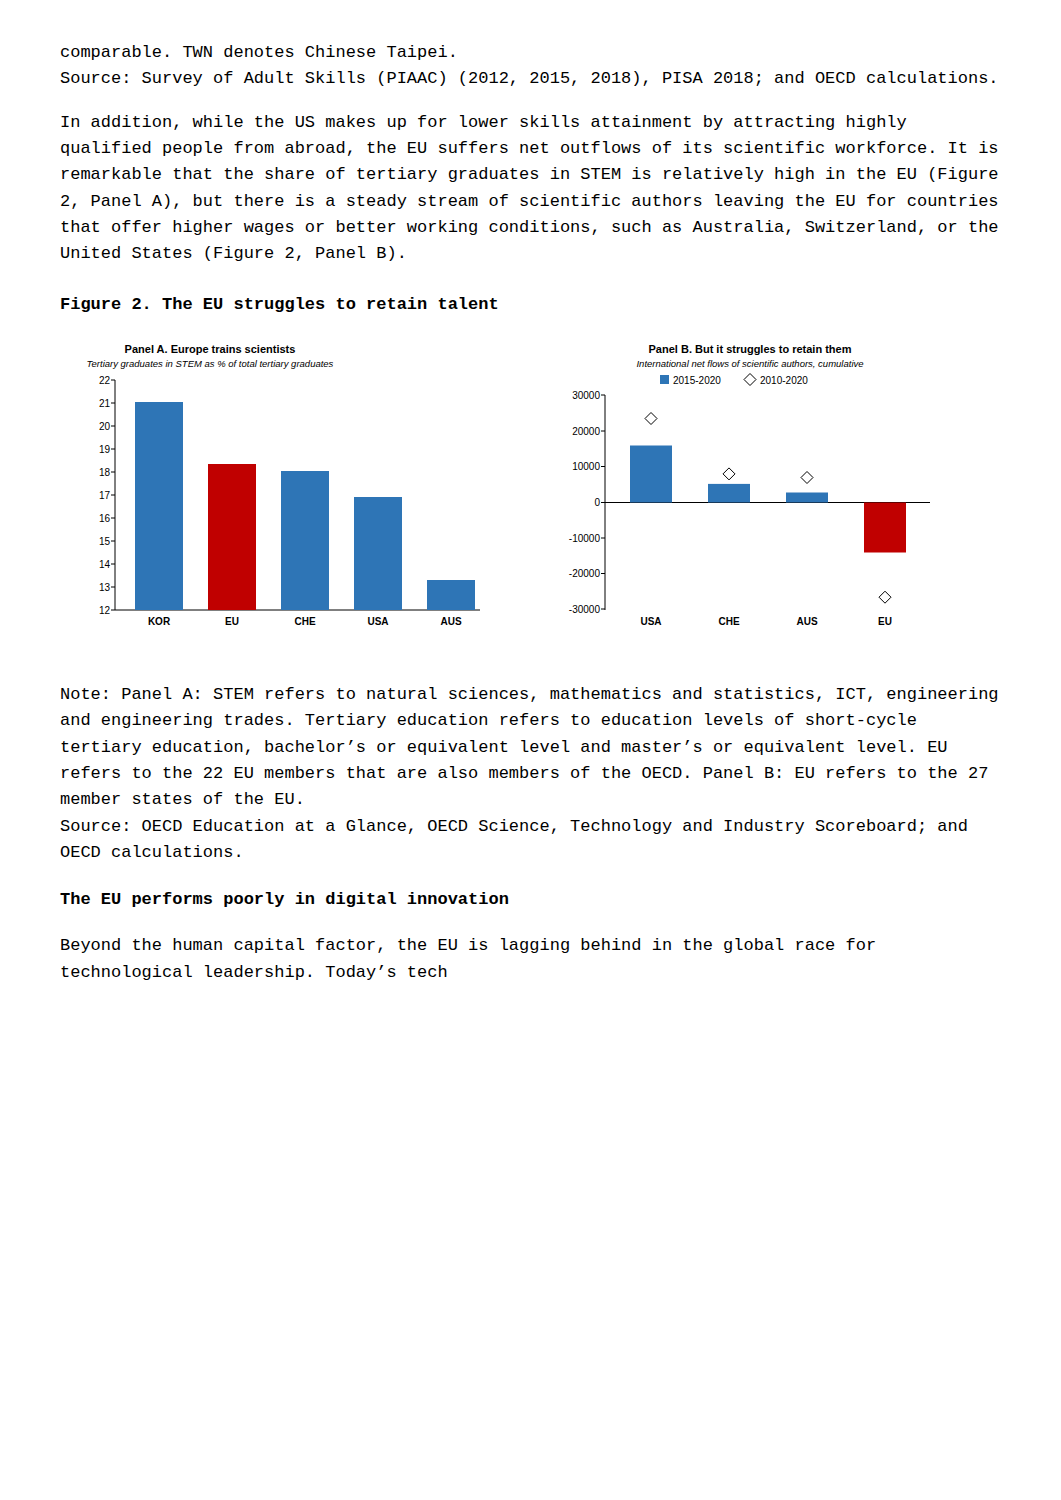comparable. TWN denotes Chinese Taipei.
Source: Survey of Adult Skills (PIAAC) (2012, 2015, 2018), PISA 2018; and OECD calculations.
In addition, while the US makes up for lower skills attainment by attracting highly qualified people from abroad, the EU suffers net outflows of its scientific workforce. It is remarkable that the share of tertiary graduates in STEM is relatively high in the EU (Figure 2, Panel A), but there is a steady stream of scientific authors leaving the EU for countries that offer higher wages or better working conditions, such as Australia, Switzerland, or the United States (Figure 2, Panel B).
Figure 2. The EU struggles to retain talent
Panel A. Europe trains scientists Tertiary graduates in STEM as % of total tertiary graduates 22 21 20 19 18 17 16 15 14 13 12 KOR EU CHE USA AUS Panel B. But it struggles to retain them International net flows of scientific authors, cumulative 2015-2020 2010-2020 30000 20000 10000 0 -10000 -20000 -30000 USA CHE AUS EU
Note: Panel A: STEM refers to natural sciences, mathematics and statistics, ICT, engineering and engineering trades. Tertiary education refers to education levels of short-cycle tertiary education, bachelor’s or equivalent level and master’s or equivalent level. EU refers to the 22 EU members that are also members of the OECD. Panel B: EU refers to the 27 member states of the EU.
Source: OECD Education at a Glance, OECD Science, Technology and Industry Scoreboard; and OECD calculations.
The EU performs poorly in digital innovation
Beyond the human capital factor, the EU is lagging behind in the global race for technological leadership. Today’s tech